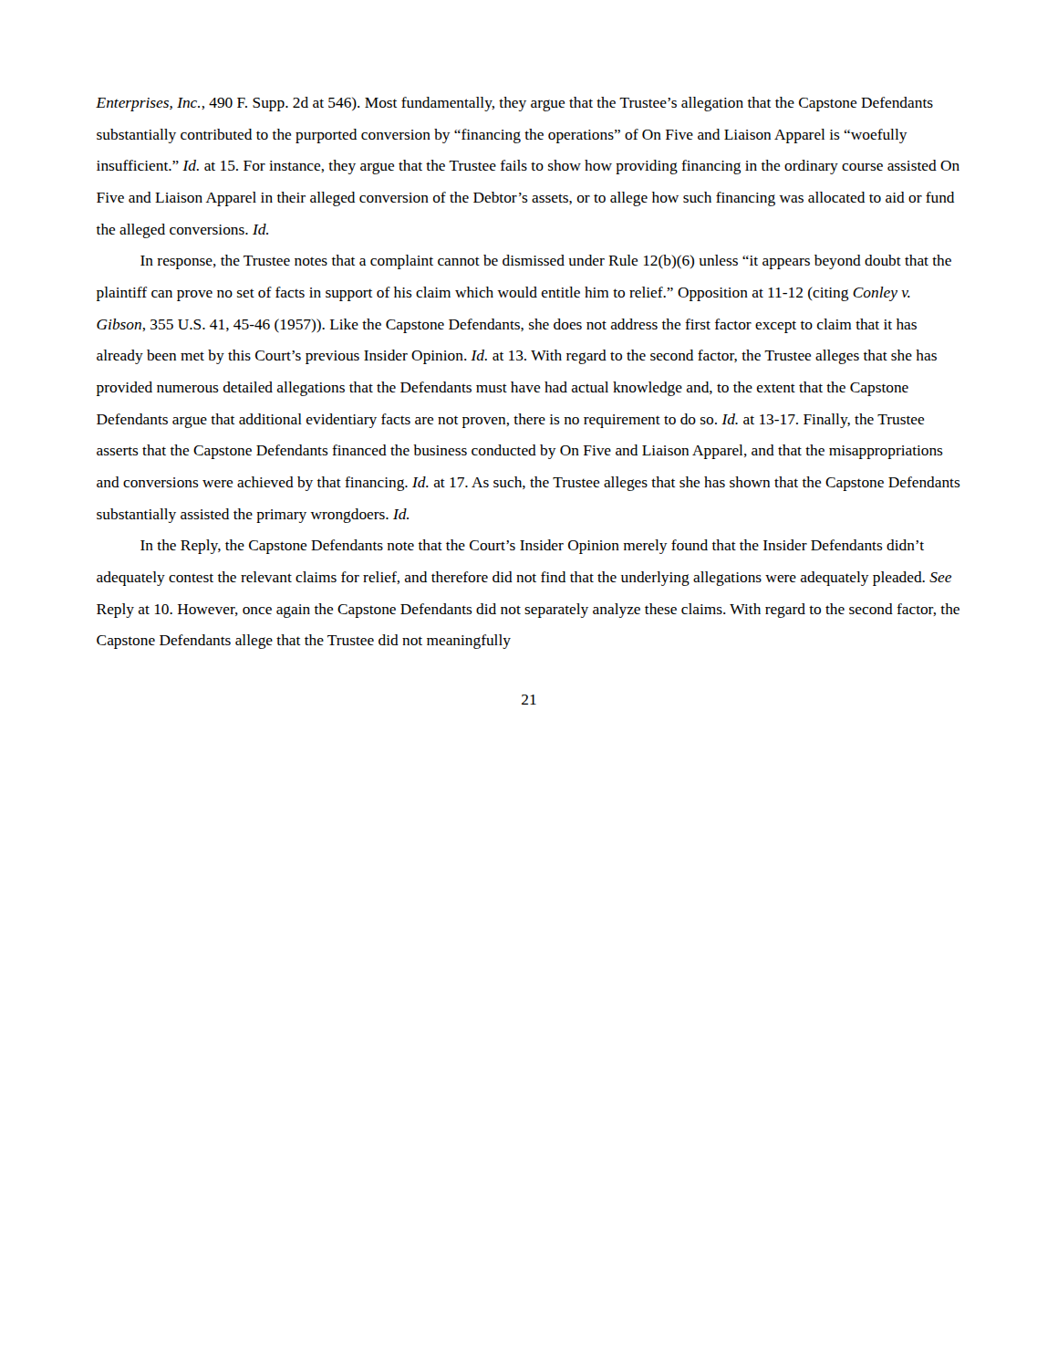Enterprises, Inc., 490 F. Supp. 2d at 546). Most fundamentally, they argue that the Trustee’s allegation that the Capstone Defendants substantially contributed to the purported conversion by “financing the operations” of On Five and Liaison Apparel is “woefully insufficient.” Id. at 15. For instance, they argue that the Trustee fails to show how providing financing in the ordinary course assisted On Five and Liaison Apparel in their alleged conversion of the Debtor’s assets, or to allege how such financing was allocated to aid or fund the alleged conversions. Id.
In response, the Trustee notes that a complaint cannot be dismissed under Rule 12(b)(6) unless “it appears beyond doubt that the plaintiff can prove no set of facts in support of his claim which would entitle him to relief.” Opposition at 11-12 (citing Conley v. Gibson, 355 U.S. 41, 45-46 (1957)). Like the Capstone Defendants, she does not address the first factor except to claim that it has already been met by this Court’s previous Insider Opinion. Id. at 13. With regard to the second factor, the Trustee alleges that she has provided numerous detailed allegations that the Defendants must have had actual knowledge and, to the extent that the Capstone Defendants argue that additional evidentiary facts are not proven, there is no requirement to do so. Id. at 13-17. Finally, the Trustee asserts that the Capstone Defendants financed the business conducted by On Five and Liaison Apparel, and that the misappropriations and conversions were achieved by that financing. Id. at 17. As such, the Trustee alleges that she has shown that the Capstone Defendants substantially assisted the primary wrongdoers. Id.
In the Reply, the Capstone Defendants note that the Court’s Insider Opinion merely found that the Insider Defendants didn’t adequately contest the relevant claims for relief, and therefore did not find that the underlying allegations were adequately pleaded. See Reply at 10. However, once again the Capstone Defendants did not separately analyze these claims. With regard to the second factor, the Capstone Defendants allege that the Trustee did not meaningfully
21